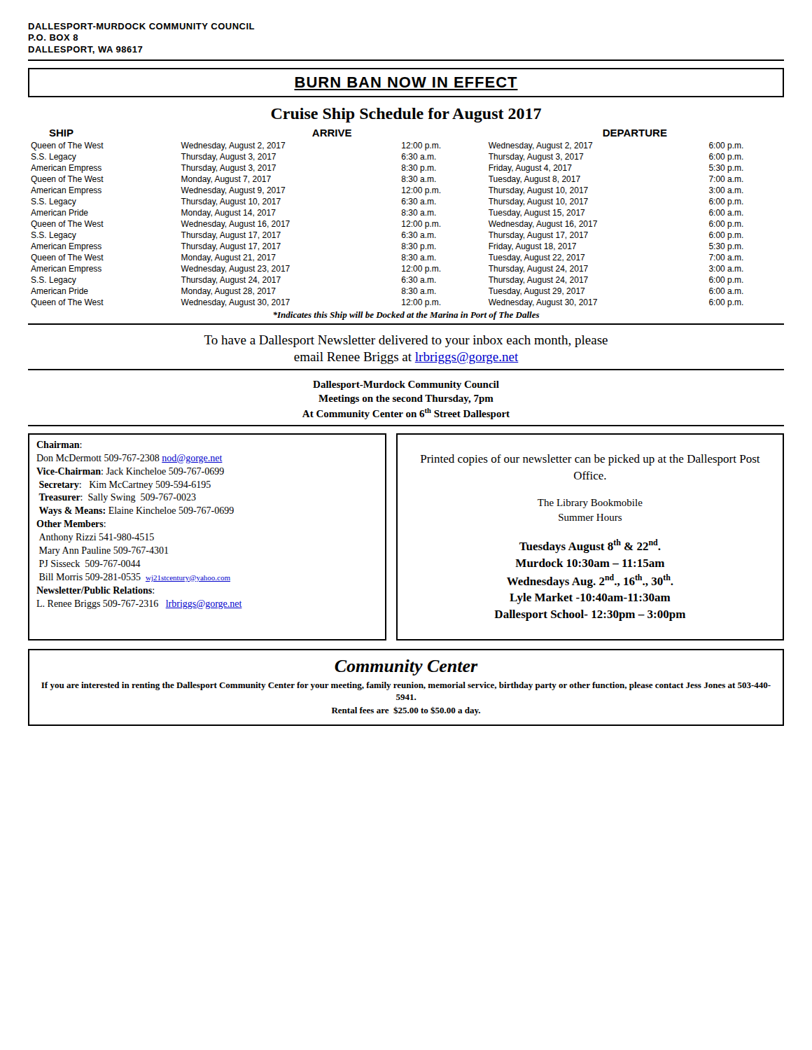DALLESPORT-MURDOCK COMMUNITY COUNCIL
P.O. BOX 8
DALLESPORT, WA 98617
BURN BAN NOW IN EFFECT
Cruise Ship Schedule for August 2017
| SHIP | ARRIVE | DEPARTURE |
| --- | --- | --- |
| Queen of The West | Wednesday, August 2, 2017 | 12:00 p.m. | Wednesday, August 2, 2017 | 6:00 p.m. |
| S.S. Legacy | Thursday, August 3, 2017 | 6:30 a.m. | Thursday, August 3, 2017 | 6:00 p.m. |
| American Empress | Thursday, August 3, 2017 | 8:30 p.m. | Friday, August 4, 2017 | 5:30 p.m. |
| Queen of The West | Monday, August 7, 2017 | 8:30 a.m. | Tuesday, August 8, 2017 | 7:00 a.m. |
| American Empress | Wednesday, August 9, 2017 | 12:00 p.m. | Thursday, August 10, 2017 | 3:00 a.m. |
| S.S. Legacy | Thursday, August 10, 2017 | 6:30 a.m. | Thursday, August 10, 2017 | 6:00 p.m. |
| American Pride | Monday, August 14, 2017 | 8:30 a.m. | Tuesday, August 15, 2017 | 6:00 a.m. |
| Queen of The West | Wednesday, August 16, 2017 | 12:00 p.m. | Wednesday, August 16, 2017 | 6:00 p.m. |
| S.S. Legacy | Thursday, August 17, 2017 | 6:30 a.m. | Thursday, August 17, 2017 | 6:00 p.m. |
| American Empress | Thursday, August 17, 2017 | 8:30 p.m. | Friday, August 18, 2017 | 5:30 p.m. |
| Queen of The West | Monday, August 21, 2017 | 8:30 a.m. | Tuesday, August 22, 2017 | 7:00 a.m. |
| American Empress | Wednesday, August 23, 2017 | 12:00 p.m. | Thursday, August 24, 2017 | 3:00 a.m. |
| S.S. Legacy | Thursday, August 24, 2017 | 6:30 a.m. | Thursday, August 24, 2017 | 6:00 p.m. |
| American Pride | Monday, August 28, 2017 | 8:30 a.m. | Tuesday, August 29, 2017 | 6:00 a.m. |
| Queen of The West | Wednesday, August 30, 2017 | 12:00 p.m. | Wednesday, August 30, 2017 | 6:00 p.m. |
*Indicates this Ship will be Docked at the Marina in Port of The Dalles
To have a Dallesport Newsletter delivered to your inbox each month, please
email Renee Briggs at lrbriggs@gorge.net
Dallesport-Murdock Community Council
Meetings on the second Thursday, 7pm
At Community Center on 6th Street Dallesport
Chairman:
Don McDermott 509-767-2308 nod@gorge.net
Vice-Chairman: Jack Kincheloe 509-767-0699
Secretary: Kim McCartney 509-594-6195
Treasurer: Sally Swing 509-767-0023
Ways & Means: Elaine Kincheloe 509-767-0699
Other Members:
Anthony Rizzi 541-980-4515
Mary Ann Pauline 509-767-4301
PJ Sisseck 509-767-0044
Bill Morris 509-281-0535 wj21stcentury@yahoo.com
Newsletter/Public Relations:
L. Renee Briggs 509-767-2316 lrbriggs@gorge.net
Printed copies of our newsletter can be picked up at the Dallesport Post Office.
The Library Bookmobile
Summer Hours
Tuesdays August 8th & 22nd.
Murdock 10:30am – 11:15am
Wednesdays Aug. 2nd., 16th., 30th.
Lyle Market -10:40am-11:30am
Dallesport School- 12:30pm – 3:00pm
Community Center
If you are interested in renting the Dallesport Community Center for your meeting, family reunion, memorial service, birthday party or other function, please contact Jess Jones at 503-440-5941.
Rental fees are $25.00 to $50.00 a day.